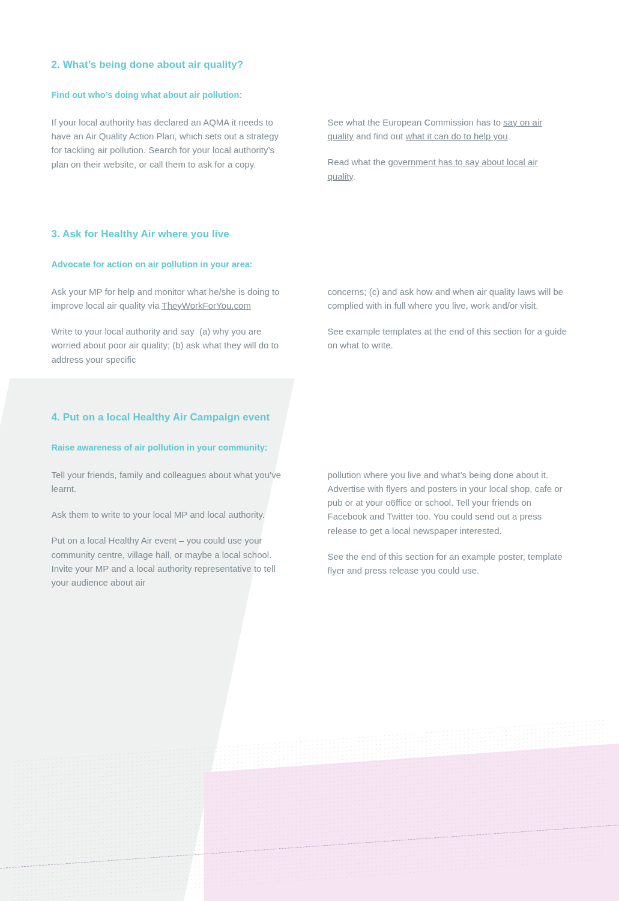2. What’s being done about air quality?
Find out who’s doing what about air pollution:
If your local authority has declared an AQMA it needs to have an Air Quality Action Plan, which sets out a strategy for tackling air pollution. Search for your local authority’s plan on their website, or call them to ask for a copy.
See what the European Commission has to say on air quality and find out what it can do to help you.
Read what the government has to say about local air quality.
3. Ask for Healthy Air where you live
Advocate for action on air pollution in your area:
Ask your MP for help and monitor what he/she is doing to improve local air quality via TheyWorkForYou.com
Write to your local authority and say (a) why you are worried about poor air quality; (b) ask what they will do to address your specific
concerns; (c) and ask how and when air quality laws will be complied with in full where you live, work and/or visit.
See example templates at the end of this section for a guide on what to write.
4. Put on a local Healthy Air Campaign event
Raise awareness of air pollution in your community:
Tell your friends, family and colleagues about what you’ve learnt.
Ask them to write to your local MP and local authority.
Put on a local Healthy Air event – you could use your community centre, village hall, or maybe a local school. Invite your MP and a local authority representative to tell your audience about air
pollution where you live and what’s being done about it. Advertise with flyers and posters in your local shop, cafe or pub or at your o6ffice or school. Tell your friends on Facebook and Twitter too. You could send out a press release to get a local newspaper interested.
See the end of this section for an example poster, template flyer and press release you could use.